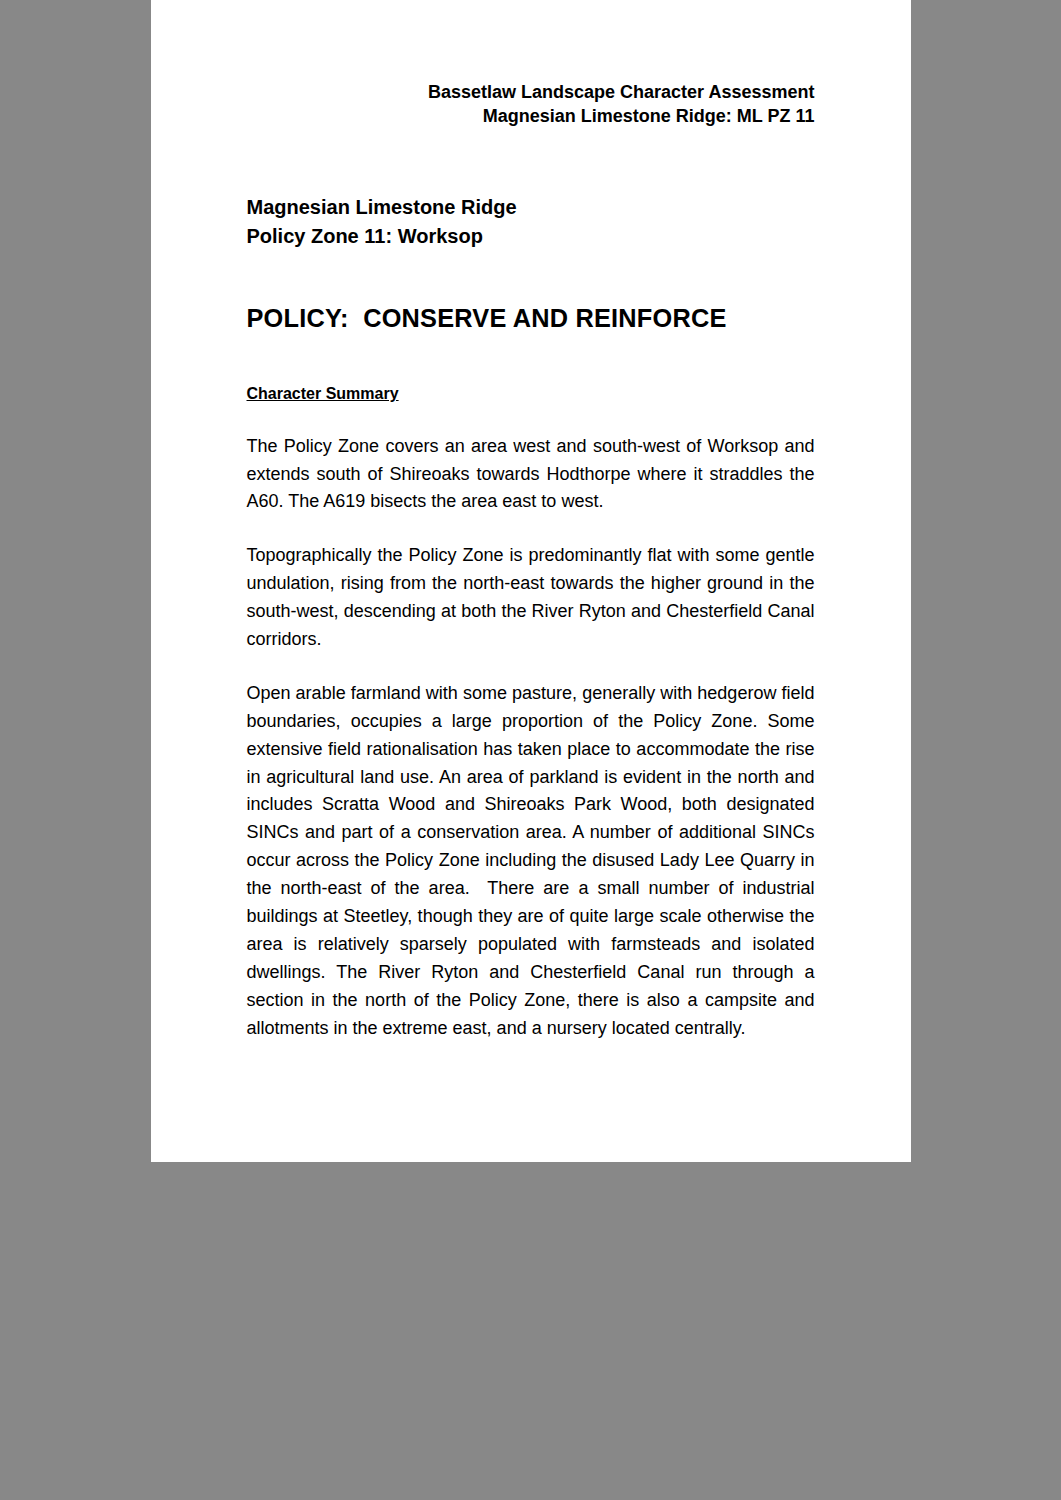Bassetlaw Landscape Character Assessment
Magnesian Limestone Ridge: ML PZ 11
Magnesian Limestone Ridge Policy Zone 11: Worksop
POLICY: CONSERVE AND REINFORCE
Character Summary
The Policy Zone covers an area west and south-west of Worksop and extends south of Shireoaks towards Hodthorpe where it straddles the A60. The A619 bisects the area east to west.
Topographically the Policy Zone is predominantly flat with some gentle undulation, rising from the north-east towards the higher ground in the south-west, descending at both the River Ryton and Chesterfield Canal corridors.
Open arable farmland with some pasture, generally with hedgerow field boundaries, occupies a large proportion of the Policy Zone. Some extensive field rationalisation has taken place to accommodate the rise in agricultural land use. An area of parkland is evident in the north and includes Scratta Wood and Shireoaks Park Wood, both designated SINCs and part of a conservation area. A number of additional SINCs occur across the Policy Zone including the disused Lady Lee Quarry in the north-east of the area. There are a small number of industrial buildings at Steetley, though they are of quite large scale otherwise the area is relatively sparsely populated with farmsteads and isolated dwellings. The River Ryton and Chesterfield Canal run through a section in the north of the Policy Zone, there is also a campsite and allotments in the extreme east, and a nursery located centrally.